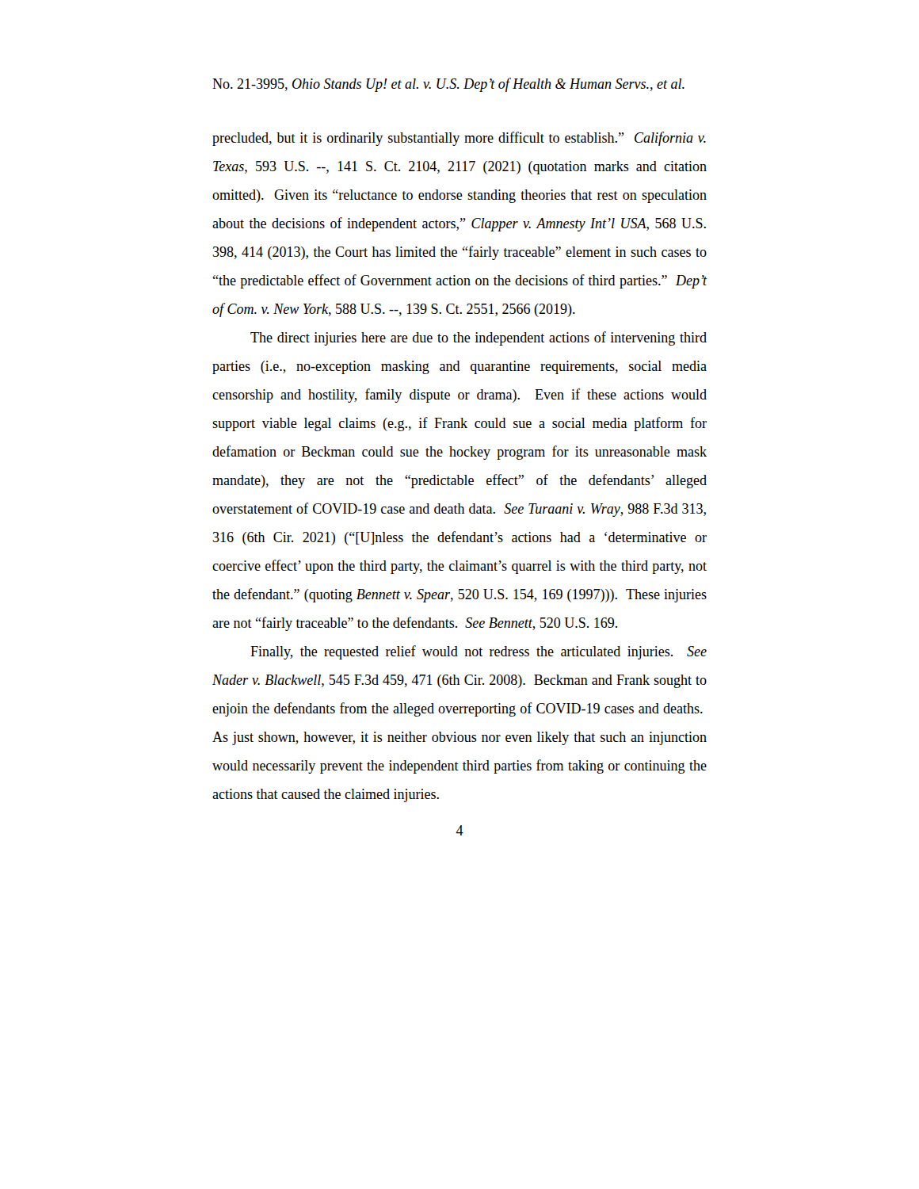No. 21-3995, Ohio Stands Up! et al. v. U.S. Dep’t of Health & Human Servs., et al.
precluded, but it is ordinarily substantially more difficult to establish.” California v. Texas, 593 U.S. --, 141 S. Ct. 2104, 2117 (2021) (quotation marks and citation omitted). Given its “reluctance to endorse standing theories that rest on speculation about the decisions of independent actors,” Clapper v. Amnesty Int’l USA, 568 U.S. 398, 414 (2013), the Court has limited the “fairly traceable” element in such cases to “the predictable effect of Government action on the decisions of third parties.” Dep’t of Com. v. New York, 588 U.S. --, 139 S. Ct. 2551, 2566 (2019).
The direct injuries here are due to the independent actions of intervening third parties (i.e., no-exception masking and quarantine requirements, social media censorship and hostility, family dispute or drama). Even if these actions would support viable legal claims (e.g., if Frank could sue a social media platform for defamation or Beckman could sue the hockey program for its unreasonable mask mandate), they are not the “predictable effect” of the defendants’ alleged overstatement of COVID-19 case and death data. See Turaani v. Wray, 988 F.3d 313, 316 (6th Cir. 2021) (“[U]nless the defendant’s actions had a ‘determinative or coercive effect’ upon the third party, the claimant’s quarrel is with the third party, not the defendant.” (quoting Bennett v. Spear, 520 U.S. 154, 169 (1997))). These injuries are not “fairly traceable” to the defendants. See Bennett, 520 U.S. 169.
Finally, the requested relief would not redress the articulated injuries. See Nader v. Blackwell, 545 F.3d 459, 471 (6th Cir. 2008). Beckman and Frank sought to enjoin the defendants from the alleged overreporting of COVID-19 cases and deaths. As just shown, however, it is neither obvious nor even likely that such an injunction would necessarily prevent the independent third parties from taking or continuing the actions that caused the claimed injuries.
4